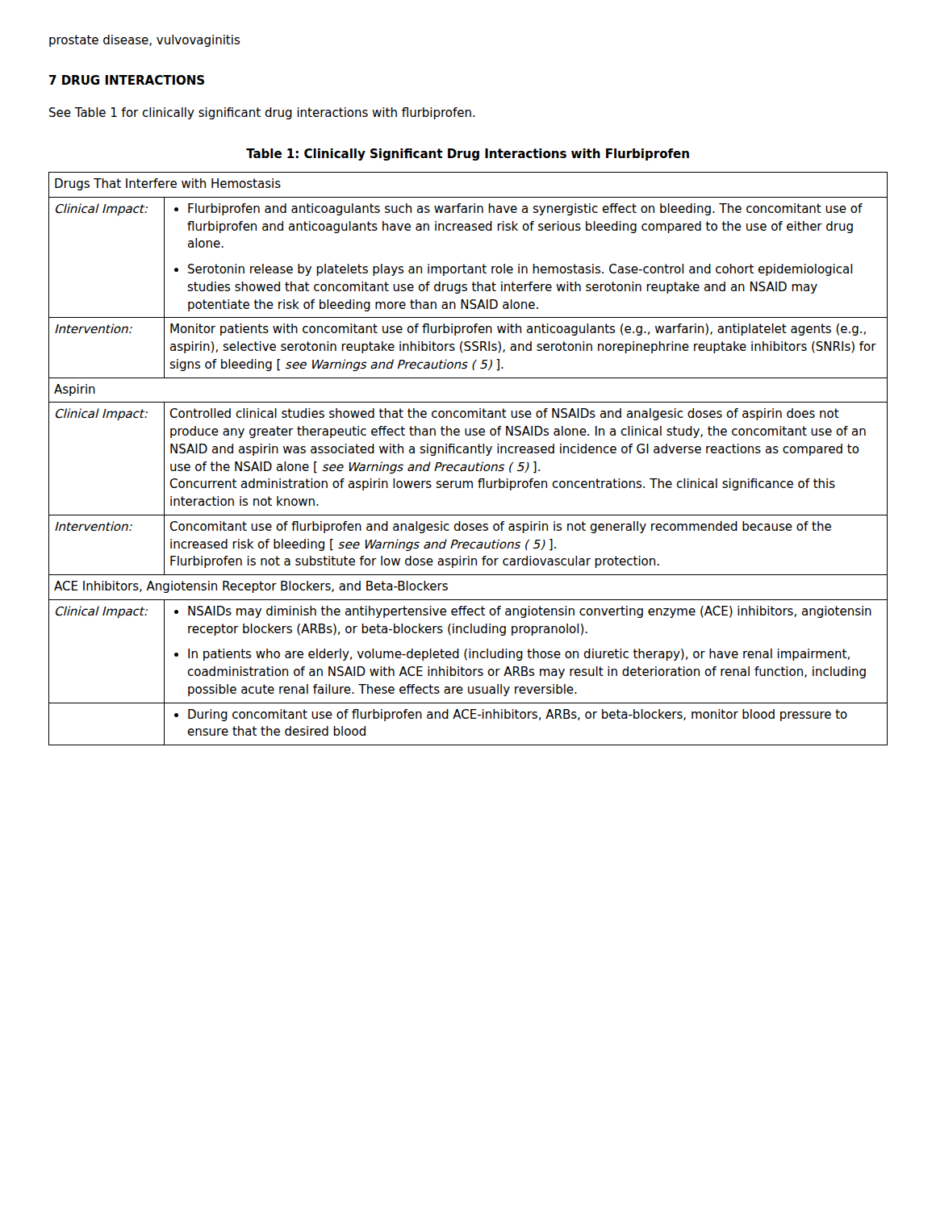prostate disease, vulvovaginitis
7 DRUG INTERACTIONS
See Table 1 for clinically significant drug interactions with flurbiprofen.
Table 1: Clinically Significant Drug Interactions with Flurbiprofen
| Drugs That Interfere with Hemostasis |
| Clinical Impact: | Flurbiprofen and anticoagulants such as warfarin have a synergistic effect on bleeding. The concomitant use of flurbiprofen and anticoagulants have an increased risk of serious bleeding compared to the use of either drug alone. Serotonin release by platelets plays an important role in hemostasis. Case-control and cohort epidemiological studies showed that concomitant use of drugs that interfere with serotonin reuptake and an NSAID may potentiate the risk of bleeding more than an NSAID alone. |
| Intervention: | Monitor patients with concomitant use of flurbiprofen with anticoagulants (e.g., warfarin), antiplatelet agents (e.g., aspirin), selective serotonin reuptake inhibitors (SSRIs), and serotonin norepinephrine reuptake inhibitors (SNRIs) for signs of bleeding [ see Warnings and Precautions ( 5) ]. |
| Aspirin |
| Clinical Impact: | Controlled clinical studies showed that the concomitant use of NSAIDs and analgesic doses of aspirin does not produce any greater therapeutic effect than the use of NSAIDs alone. In a clinical study, the concomitant use of an NSAID and aspirin was associated with a significantly increased incidence of GI adverse reactions as compared to use of the NSAID alone [ see Warnings and Precautions ( 5) ]. Concurrent administration of aspirin lowers serum flurbiprofen concentrations. The clinical significance of this interaction is not known. |
| Intervention: | Concomitant use of flurbiprofen and analgesic doses of aspirin is not generally recommended because of the increased risk of bleeding [ see Warnings and Precautions ( 5) ]. Flurbiprofen is not a substitute for low dose aspirin for cardiovascular protection. |
| ACE Inhibitors, Angiotensin Receptor Blockers, and Beta-Blockers |
| Clinical Impact: | NSAIDs may diminish the antihypertensive effect of angiotensin converting enzyme (ACE) inhibitors, angiotensin receptor blockers (ARBs), or beta-blockers (including propranolol). In patients who are elderly, volume-depleted (including those on diuretic therapy), or have renal impairment, coadministration of an NSAID with ACE inhibitors or ARBs may result in deterioration of renal function, including possible acute renal failure. These effects are usually reversible. |
| | During concomitant use of flurbiprofen and ACE-inhibitors, ARBs, or beta-blockers, monitor blood pressure to ensure that the desired blood |